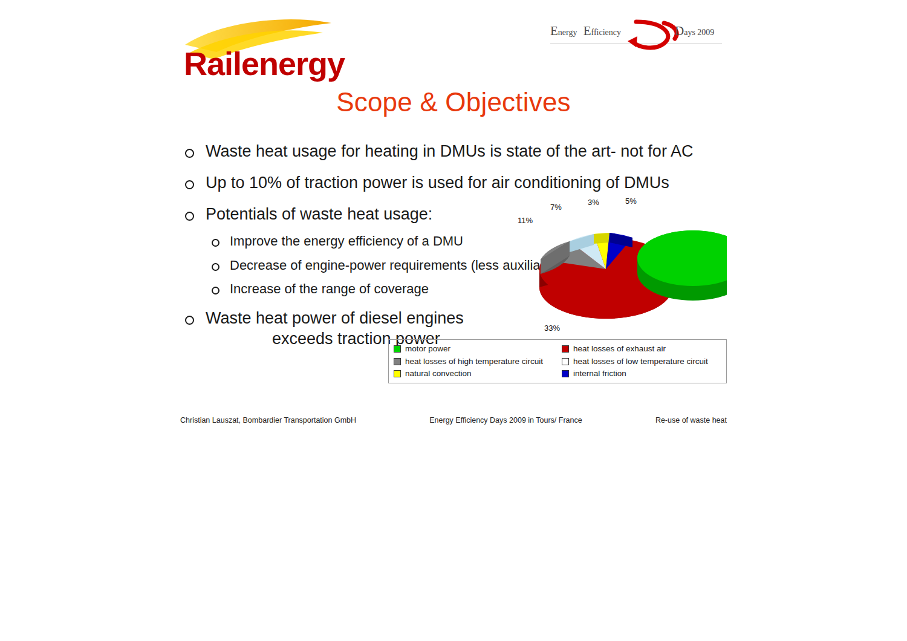Railenergy
Energy Efficiency Days 2009
Scope & Objectives
Waste heat usage for heating in DMUs is state of the art- not for AC
Up to 10% of traction power is used for air conditioning of DMUs
Potentials of waste heat usage:
Improve the energy efficiency of a DMU
Decrease of engine-power requirements (less auxiliary power)
Increase of the range of coverage
Waste heat power of diesel engines exceeds traction power
7% 3% 5% 11% 41% 33%
motor power
heat losses of exhaust air
heat losses of high temperature circuit
heat losses of low temperature circuit
natural convection
internal friction
Christian Lauszat, Bombardier Transportation GmbH
Energy Efficiency Days 2009 in Tours/ France
Re-use of waste heat